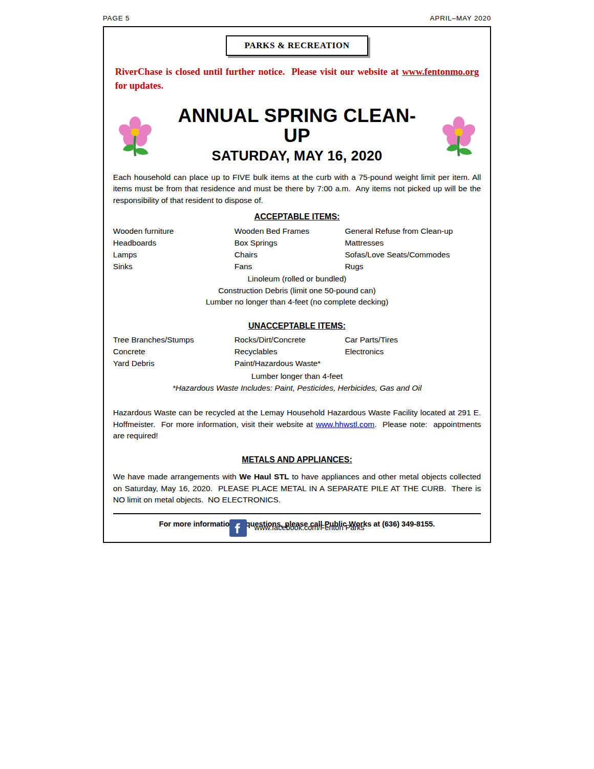PAGE 5 APRIL–MAY 2020
PARKS & RECREATION
RiverChase is closed until further notice. Please visit our website at www.fentonmo.org for updates.
ANNUAL SPRING CLEAN-UP
SATURDAY, MAY 16, 2020
Each household can place up to FIVE bulk items at the curb with a 75-pound weight limit per item. All items must be from that residence and must be there by 7:00 a.m. Any items not picked up will be the responsibility of that resident to dispose of.
ACCEPTABLE ITEMS:
| Wooden furniture | Wooden Bed Frames | General Refuse from Clean-up |
| Headboards | Box Springs | Mattresses |
| Lamps | Chairs | Sofas/Love Seats/Commodes |
| Sinks | Fans | Rugs |
Linoleum (rolled or bundled)
Construction Debris (limit one 50-pound can)
Lumber no longer than 4-feet (no complete decking)
UNACCEPTABLE ITEMS:
| Tree Branches/Stumps | Rocks/Dirt/Concrete | Car Parts/Tires |
| Concrete | Recyclables | Electronics |
| Yard Debris | Paint/Hazardous Waste* | |
Lumber longer than 4-feet
*Hazardous Waste Includes: Paint, Pesticides, Herbicides, Gas and Oil
Hazardous Waste can be recycled at the Lemay Household Hazardous Waste Facility located at 291 E. Hoffmeister. For more information, visit their website at www.hhwstl.com. Please note: appointments are required!
METALS AND APPLIANCES:
We have made arrangements with We Haul STL to have appliances and other metal objects collected on Saturday, May 16, 2020. PLEASE PLACE METAL IN A SEPARATE PILE AT THE CURB. There is NO limit on metal objects. NO ELECTRONICS.
For more information or questions, please call Public Works at (636) 349-8155.
www.facebook.com/Fenton Parks